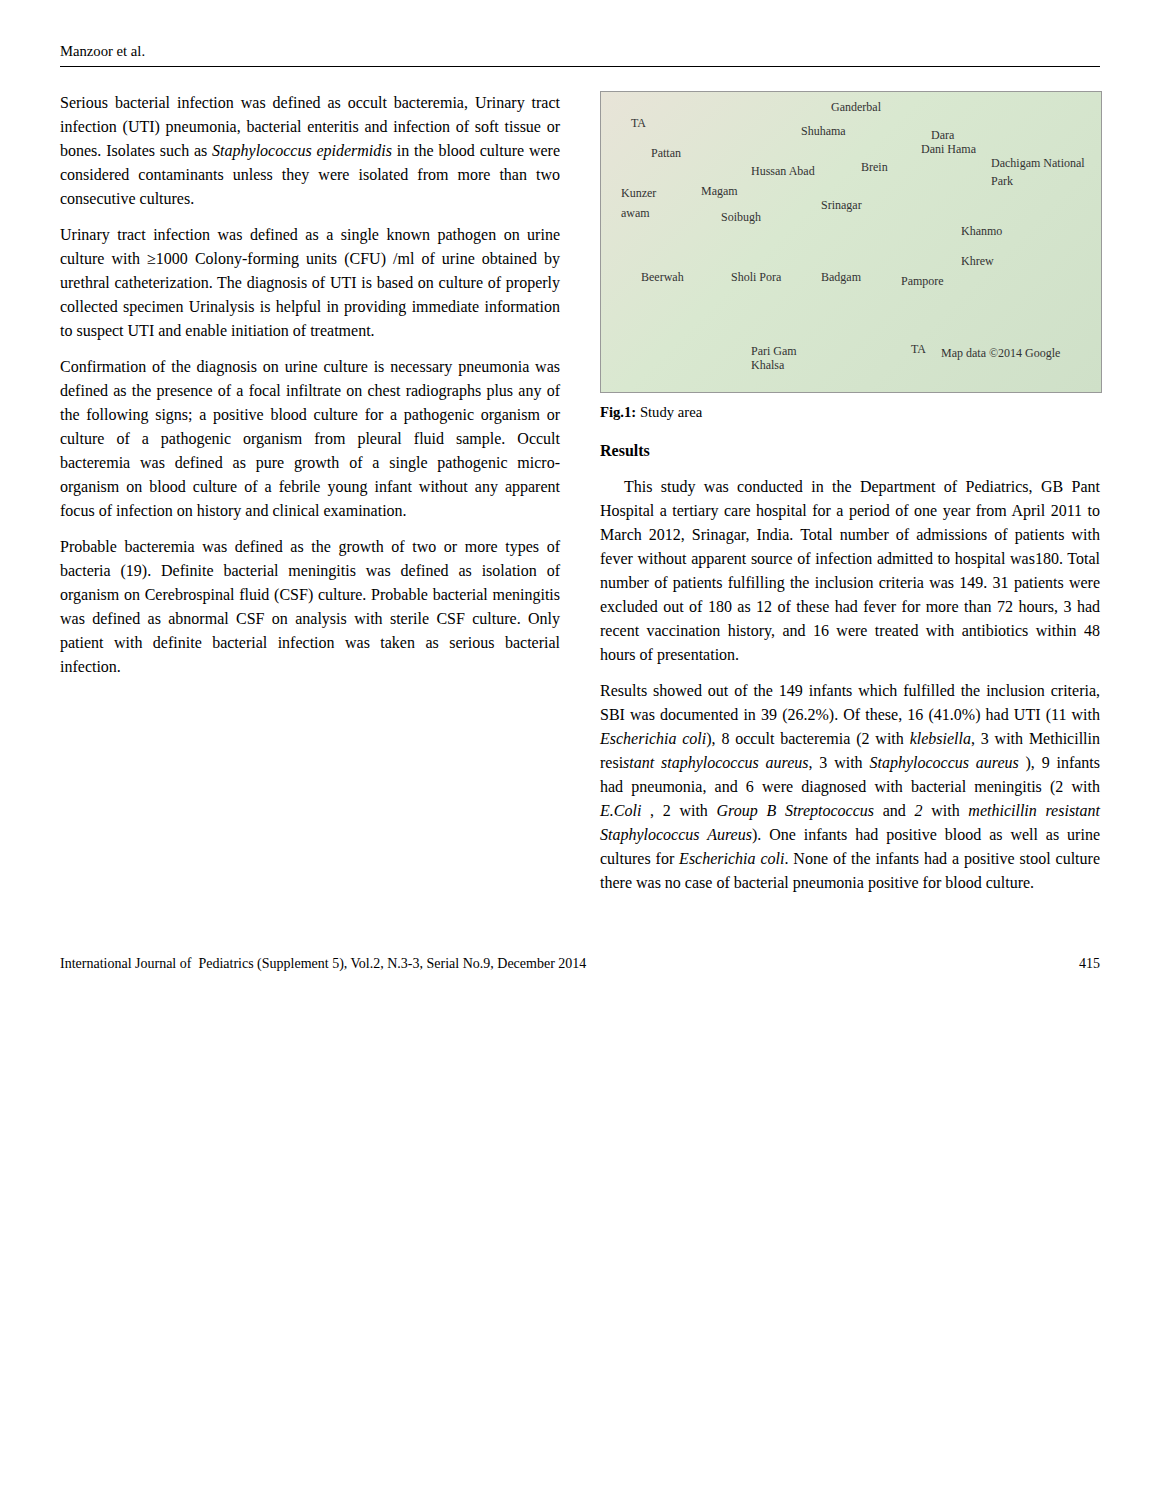Manzoor et al.
Serious bacterial infection was defined as occult bacteremia, Urinary tract infection (UTI) pneumonia, bacterial enteritis and infection of soft tissue or bones. Isolates such as Staphylococcus epidermidis in the blood culture were considered contaminants unless they were isolated from more than two consecutive cultures.
Urinary tract infection was defined as a single known pathogen on urine culture with ≥1000 Colony-forming units (CFU) /ml of urine obtained by urethral catheterization. The diagnosis of UTI is based on culture of properly collected specimen Urinalysis is helpful in providing immediate information to suspect UTI and enable initiation of treatment.
Confirmation of the diagnosis on urine culture is necessary pneumonia was defined as the presence of a focal infiltrate on chest radiographs plus any of the following signs; a positive blood culture for a pathogenic organism or culture of a pathogenic organism from pleural fluid sample. Occult bacteremia was defined as pure growth of a single pathogenic micro-organism on blood culture of a febrile young infant without any apparent focus of infection on history and clinical examination.
Probable bacteremia was defined as the growth of two or more types of bacteria (19). Definite bacterial meningitis was defined as isolation of organism on Cerebrospinal fluid (CSF) culture. Probable bacterial meningitis was defined as abnormal CSF on analysis with sterile CSF culture. Only patient with definite bacterial infection was taken as serious bacterial infection.
Ganderbal Shuhama Dara Dani Hama TA Pattan Hussan Abad Brein Dachigam National Park Kunzer Magam Srinagar awam Soibugh Khanmo Khrew Beerwah Sholi Pora Badgam Pampore Pari Gam Khalsa TA Map data ©2014 Google
Fig.1: Study area
Results
This study was conducted in the Department of Pediatrics, GB Pant Hospital a tertiary care hospital for a period of one year from April 2011 to March 2012, Srinagar, India. Total number of admissions of patients with fever without apparent source of infection admitted to hospital was180. Total number of patients fulfilling the inclusion criteria was 149. 31 patients were excluded out of 180 as 12 of these had fever for more than 72 hours, 3 had recent vaccination history, and 16 were treated with antibiotics within 48 hours of presentation.
Results showed out of the 149 infants which fulfilled the inclusion criteria, SBI was documented in 39 (26.2%). Of these, 16 (41.0%) had UTI (11 with Escherichia coli), 8 occult bacteremia (2 with klebsiella, 3 with Methicillin resistant staphylococcus aureus, 3 with Staphylococcus aureus ), 9 infants had pneumonia, and 6 were diagnosed with bacterial meningitis (2 with E.Coli , 2 with Group B Streptococcus and 2 with methicillin resistant Staphylococcus Aureus). One infants had positive blood as well as urine cultures for Escherichia coli. None of the infants had a positive stool culture there was no case of bacterial pneumonia positive for blood culture.
International Journal of Pediatrics (Supplement 5), Vol.2, N.3-3, Serial No.9, December 2014 415